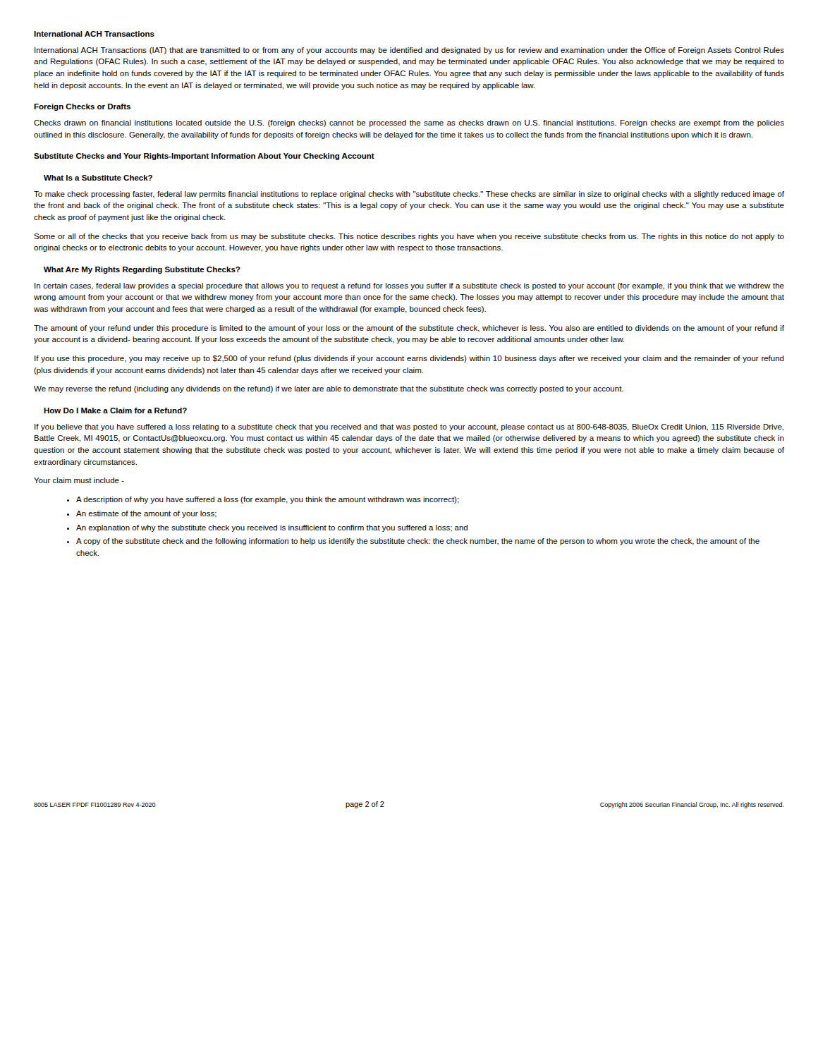International ACH Transactions
International ACH Transactions (IAT) that are transmitted to or from any of your accounts may be identified and designated by us for review and examination under the Office of Foreign Assets Control Rules and Regulations (OFAC Rules). In such a case, settlement of the IAT may be delayed or suspended, and may be terminated under applicable OFAC Rules. You also acknowledge that we may be required to place an indefinite hold on funds covered by the IAT if the IAT is required to be terminated under OFAC Rules. You agree that any such delay is permissible under the laws applicable to the availability of funds held in deposit accounts. In the event an IAT is delayed or terminated, we will provide you such notice as may be required by applicable law.
Foreign Checks or Drafts
Checks drawn on financial institutions located outside the U.S. (foreign checks) cannot be processed the same as checks drawn on U.S. financial institutions. Foreign checks are exempt from the policies outlined in this disclosure. Generally, the availability of funds for deposits of foreign checks will be delayed for the time it takes us to collect the funds from the financial institutions upon which it is drawn.
Substitute Checks and Your Rights-Important Information About Your Checking Account
What Is a Substitute Check?
To make check processing faster, federal law permits financial institutions to replace original checks with "substitute checks." These checks are similar in size to original checks with a slightly reduced image of the front and back of the original check. The front of a substitute check states: "This is a legal copy of your check. You can use it the same way you would use the original check." You may use a substitute check as proof of payment just like the original check.
Some or all of the checks that you receive back from us may be substitute checks. This notice describes rights you have when you receive substitute checks from us. The rights in this notice do not apply to original checks or to electronic debits to your account. However, you have rights under other law with respect to those transactions.
What Are My Rights Regarding Substitute Checks?
In certain cases, federal law provides a special procedure that allows you to request a refund for losses you suffer if a substitute check is posted to your account (for example, if you think that we withdrew the wrong amount from your account or that we withdrew money from your account more than once for the same check). The losses you may attempt to recover under this procedure may include the amount that was withdrawn from your account and fees that were charged as a result of the withdrawal (for example, bounced check fees).
The amount of your refund under this procedure is limited to the amount of your loss or the amount of the substitute check, whichever is less. You also are entitled to dividends on the amount of your refund if your account is a dividend- bearing account. If your loss exceeds the amount of the substitute check, you may be able to recover additional amounts under other law.
If you use this procedure, you may receive up to $2,500 of your refund (plus dividends if your account earns dividends) within 10 business days after we received your claim and the remainder of your refund (plus dividends if your account earns dividends) not later than 45 calendar days after we received your claim.
We may reverse the refund (including any dividends on the refund) if we later are able to demonstrate that the substitute check was correctly posted to your account.
How Do I Make a Claim for a Refund?
If you believe that you have suffered a loss relating to a substitute check that you received and that was posted to your account, please contact us at 800-648-8035, BlueOx Credit Union, 115 Riverside Drive, Battle Creek, MI 49015, or ContactUs@blueoxcu.org. You must contact us within 45 calendar days of the date that we mailed (or otherwise delivered by a means to which you agreed) the substitute check in question or the account statement showing that the substitute check was posted to your account, whichever is later. We will extend this time period if you were not able to make a timely claim because of extraordinary circumstances.
Your claim must include -
A description of why you have suffered a loss (for example, you think the amount withdrawn was incorrect);
An estimate of the amount of your loss;
An explanation of why the substitute check you received is insufficient to confirm that you suffered a loss; and
A copy of the substitute check and the following information to help us identify the substitute check: the check number, the name of the person to whom you wrote the check, the amount of the check.
8005 LASER FPDF FI1001289 Rev 4-2020
page 2 of 2
Copyright 2006 Securian Financial Group, Inc. All rights reserved.